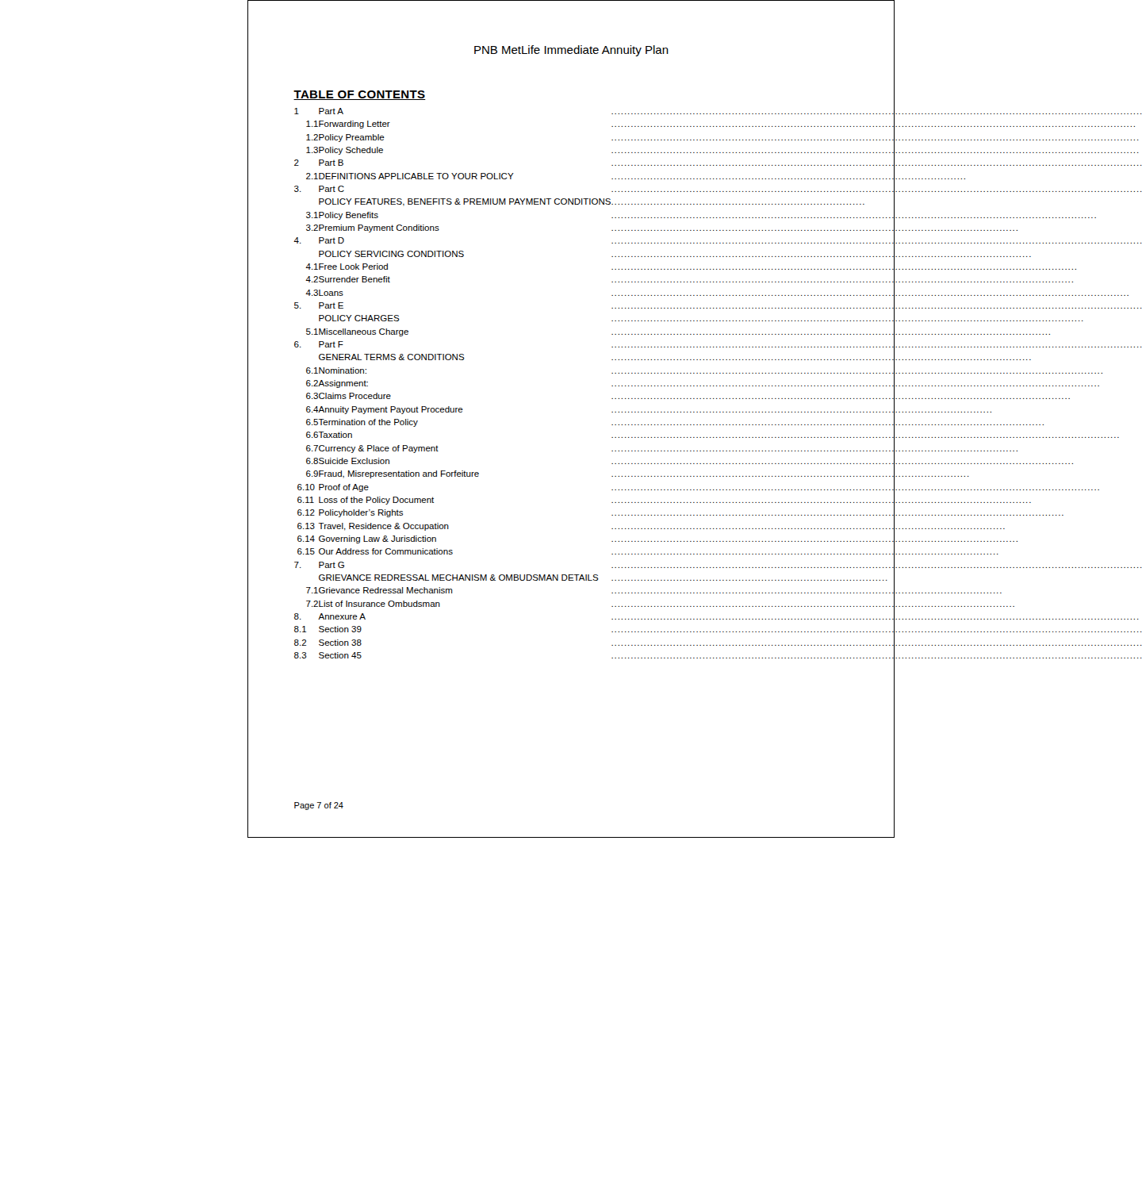PNB MetLife Immediate Annuity Plan
TABLE OF CONTENTS
| 1 | Part A | ........................................................................................................................................................................... | 1 |
| 1.1 | Forwarding Letter | ................................................................................................................................................................. | 1 |
| 1.2 | Policy Preamble | .................................................................................................................................................................. | 2 |
| 1.3 | Policy Schedule | .................................................................................................................................................................. | 3 |
| 2 | Part B | ........................................................................................................................................................................... | 8 |
| 2.1 | DEFINITIONS APPLICABLE TO YOUR POLICY | ............................................................................................................. | 8 |
| 3. | Part C | ......................................................................................................................................................................... | 10 |
| | POLICY FEATURES, BENEFITS & PREMIUM PAYMENT CONDITIONS | .............................................................................. | 10 |
| 3.1 | Policy Benefits | ..................................................................................................................................................... | 10 |
| 3.2 | Premium Payment Conditions | ............................................................................................................................. | 11 |
| 4. | Part D | ......................................................................................................................................................................... | 12 |
| | POLICY SERVICING CONDITIONS | ................................................................................................................................. | 12 |
| 4.1 | Free Look Period | ............................................................................................................................................... | 12 |
| 4.2 | Surrender Benefit | .............................................................................................................................................. | 12 |
| 4.3 | Loans | ............................................................................................................................................................... | 13 |
| 5. | Part E | ......................................................................................................................................................................... | 14 |
| | POLICY CHARGES | ................................................................................................................................................. | 14 |
| 5.1 | Miscellaneous Charge | ....................................................................................................................................... | 14 |
| 6. | Part F | .......................................................................................................................................................................... | 15 |
| | GENERAL TERMS & CONDITIONS | ................................................................................................................................. | 15 |
| 6.1 | Nomination: | ....................................................................................................................................................... | 15 |
| 6.2 | Assignment: | ...................................................................................................................................................... | 15 |
| 6.3 | Claims Procedure | ............................................................................................................................................. | 15 |
| 6.4 | Annuity Payment Payout Procedure | ..................................................................................................................... | 15 |
| 6.5 | Termination of the Policy | ..................................................................................................................................... | 15 |
| 6.6 | Taxation | ............................................................................................................................................................ | 16 |
| 6.7 | Currency & Place of Payment | ............................................................................................................................. | 16 |
| 6.8 | Suicide Exclusion | .............................................................................................................................................. | 16 |
| 6.9 | Fraud, Misrepresentation and Forfeiture | .............................................................................................................. | 16 |
| 6.10 | Proof of Age | ...................................................................................................................................................... | 16 |
| 6.11 | Loss of the Policy Document | ................................................................................................................................. | 16 |
| 6.12 | Policyholder’s Rights | ........................................................................................................................................... | 17 |
| 6.13 | Travel, Residence & Occupation | ......................................................................................................................... | 17 |
| 6.14 | Governing Law & Jurisdiction | ............................................................................................................................. | 17 |
| 6.15 | Our Address for Communications | ....................................................................................................................... | 17 |
| 7. | Part G | ........................................................................................................................................................................ | 18 |
| | GRIEVANCE REDRESSAL MECHANISM & OMBUDSMAN DETAILS | ..................................................................................... | 18 |
| 7.1 | Grievance Redressal Mechanism | ........................................................................................................................ | 18 |
| 7.2 | List of Insurance Ombudsman | ............................................................................................................................ | 19 |
| 8. | Annexure A | .................................................................................................................................................................. | 22 |
| 8.1 | Section 39 | ..................................................................................................................................................................... | 22 |
| 8.2 | Section 38 | ..................................................................................................................................................................... | 23 |
| 8.3 | Section 45 | ..................................................................................................................................................................... | 24 |
Page 7 of 24